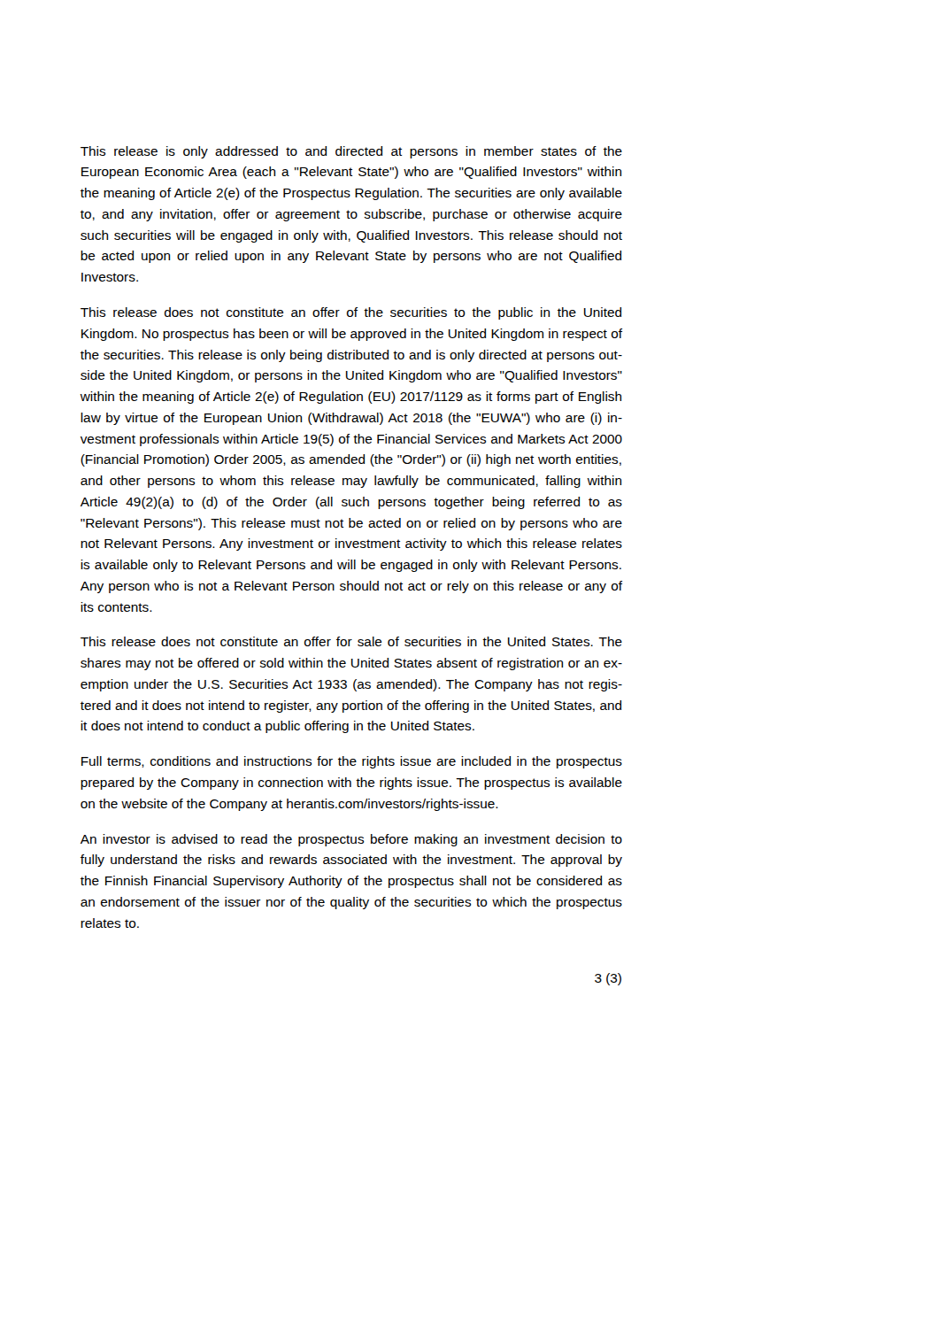This release is only addressed to and directed at persons in member states of the European Economic Area (each a "Relevant State") who are "Qualified Investors" within the meaning of Article 2(e) of the Prospectus Regulation. The securities are only available to, and any invitation, offer or agreement to subscribe, purchase or otherwise acquire such securities will be engaged in only with, Qualified Investors. This release should not be acted upon or relied upon in any Relevant State by persons who are not Qualified Investors.
This release does not constitute an offer of the securities to the public in the United Kingdom. No prospectus has been or will be approved in the United Kingdom in respect of the securities. This release is only being distributed to and is only directed at persons outside the United Kingdom, or persons in the United Kingdom who are "Qualified Investors" within the meaning of Article 2(e) of Regulation (EU) 2017/1129 as it forms part of English law by virtue of the European Union (Withdrawal) Act 2018 (the "EUWA") who are (i) investment professionals within Article 19(5) of the Financial Services and Markets Act 2000 (Financial Promotion) Order 2005, as amended (the "Order") or (ii) high net worth entities, and other persons to whom this release may lawfully be communicated, falling within Article 49(2)(a) to (d) of the Order (all such persons together being referred to as "Relevant Persons"). This release must not be acted on or relied on by persons who are not Relevant Persons. Any investment or investment activity to which this release relates is available only to Relevant Persons and will be engaged in only with Relevant Persons. Any person who is not a Relevant Person should not act or rely on this release or any of its contents.
This release does not constitute an offer for sale of securities in the United States. The shares may not be offered or sold within the United States absent of registration or an exemption under the U.S. Securities Act 1933 (as amended). The Company has not registered and it does not intend to register, any portion of the offering in the United States, and it does not intend to conduct a public offering in the United States.
Full terms, conditions and instructions for the rights issue are included in the prospectus prepared by the Company in connection with the rights issue. The prospectus is available on the website of the Company at herantis.com/investors/rights-issue.
An investor is advised to read the prospectus before making an investment decision to fully understand the risks and rewards associated with the investment. The approval by the Finnish Financial Supervisory Authority of the prospectus shall not be considered as an endorsement of the issuer nor of the quality of the securities to which the prospectus relates to.
3 (3)